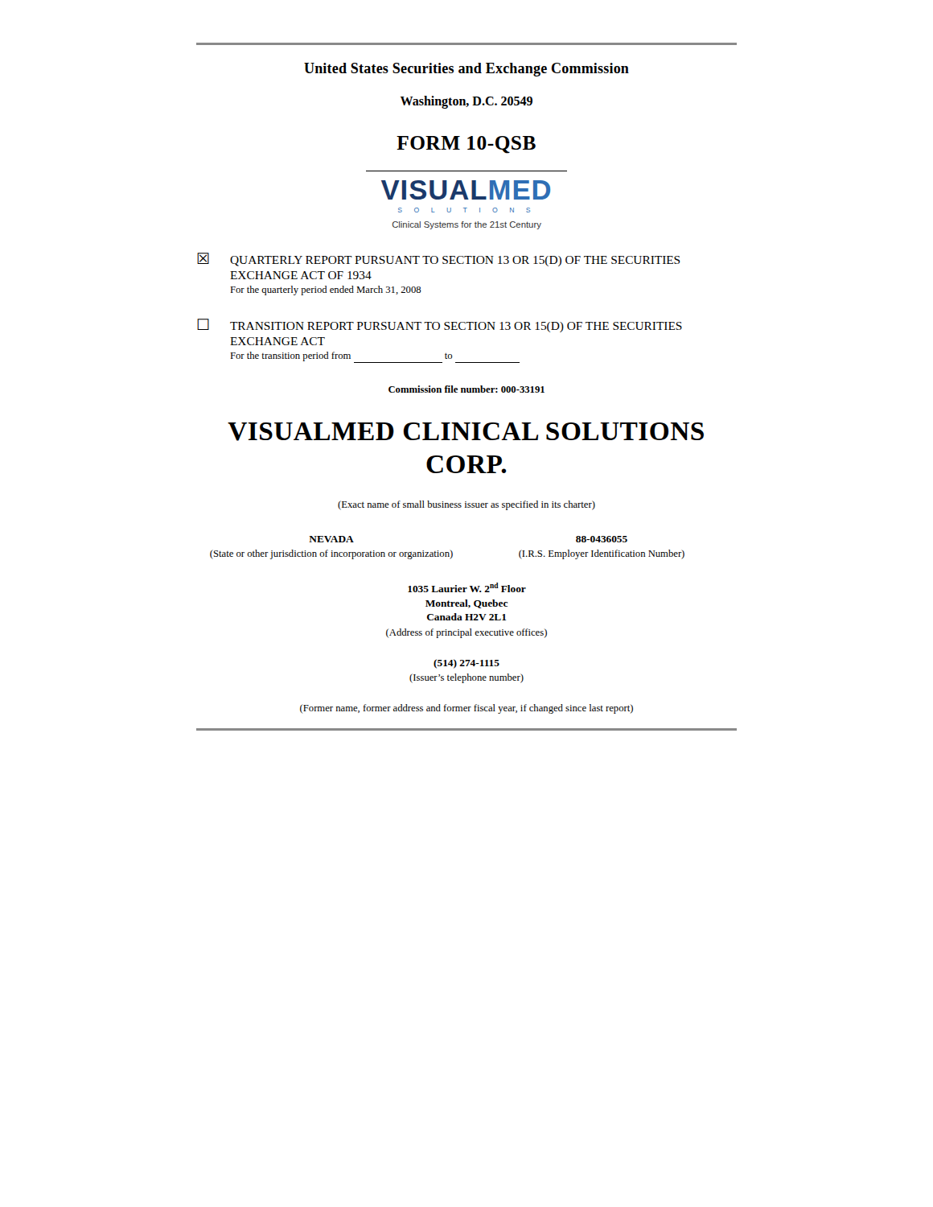United States Securities and Exchange Commission
Washington, D.C. 20549
FORM 10-QSB
VISUALMED
S O L U T I O N S
Clinical Systems for the 21st Century
| ☒ | QUARTERLY REPORT PURSUANT TO SECTION 13 OR 15(D) OF THE SECURITIES EXCHANGE ACT OF 1934 For the quarterly period ended March 31, 2008 |
| ☐ | TRANSITION REPORT PURSUANT TO SECTION 13 OR 15(D) OF THE SECURITIES EXCHANGE ACT For the transition period from to |
Commission file number: 000-33191
VISUALMED CLINICAL SOLUTIONS CORP.
(Exact name of small business issuer as specified in its charter)
| NEVADA (State or other jurisdiction of incorporation or organization) | 88-0436055 (I.R.S. Employer Identification Number) |
1035 Laurier W. 2nd Floor
Montreal, Quebec
Canada H2V 2L1
(Address of principal executive offices)
(514) 274-1115
(Issuer’s telephone number)
(Former name, former address and former fiscal year, if changed since last report)